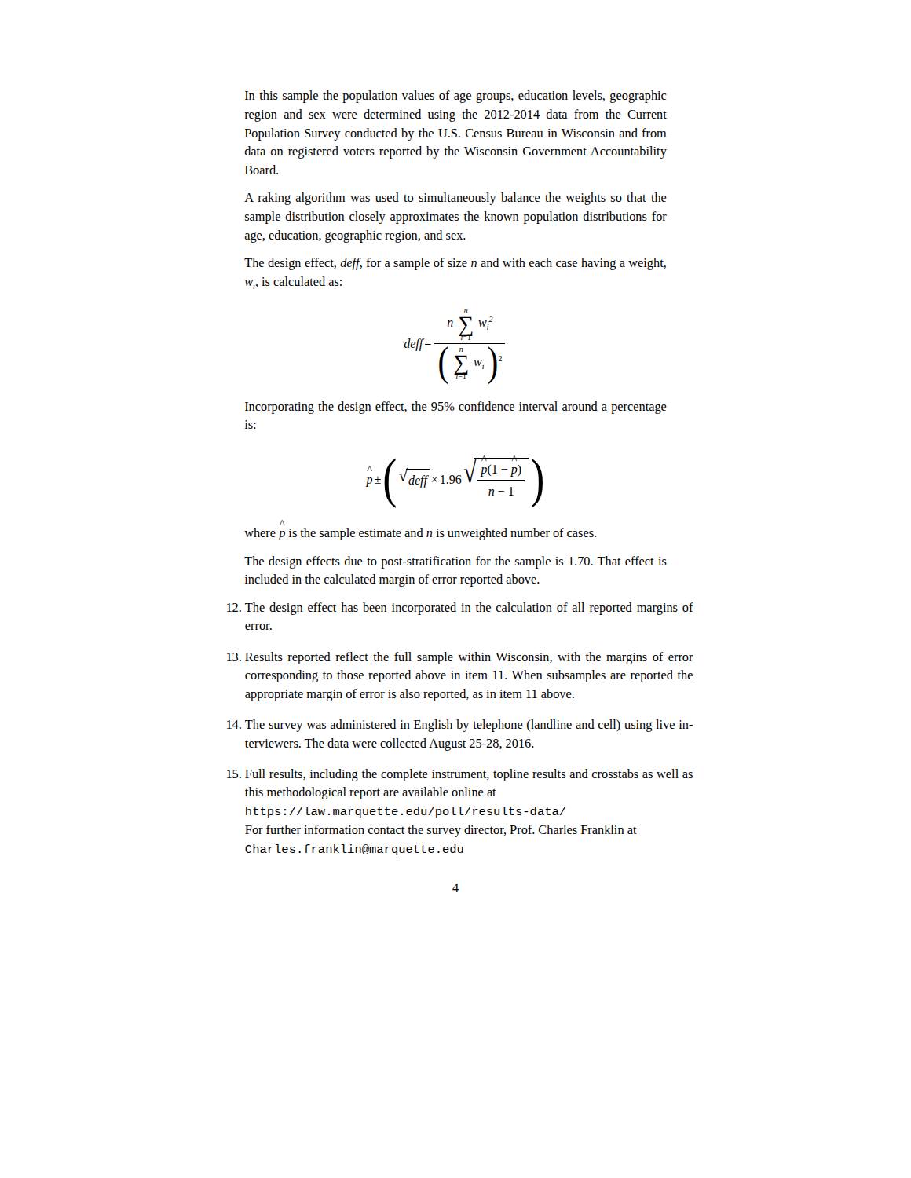In this sample the population values of age groups, education levels, geographic region and sex were determined using the 2012-2014 data from the Current Population Survey conducted by the U.S. Census Bureau in Wisconsin and from data on registered voters reported by the Wisconsin Government Accountability Board.
A raking algorithm was used to simultaneously balance the weights so that the sample distribution closely approximates the known population distributions for age, education, geographic region, and sex.
The design effect, deff, for a sample of size n and with each case having a weight, wi, is calculated as:
deff = n n ∑ i=1 wi2 ( n ∑ i=1 wi )2
Incorporating the design effect, the 95% confidence interval around a percentage is:
p ± ( deff × 1.96 p(1 − p) n − 1 )
where p is the sample estimate and n is unweighted number of cases.
The design effects due to post-stratification for the sample is 1.70. That effect is included in the calculated margin of error reported above.
The design effect has been incorporated in the calculation of all reported margins of error.
Results reported reflect the full sample within Wisconsin, with the margins of error corresponding to those reported above in item 11. When subsamples are reported the appropriate margin of error is also reported, as in item 11 above.
The survey was administered in English by telephone (landline and cell) using live interviewers. The data were collected August 25-28, 2016.
Full results, including the complete instrument, topline results and crosstabs as well as this methodological report are available online at
https://law.marquette.edu/poll/results-data/
For further information contact the survey director, Prof. Charles Franklin at
Charles.franklin@marquette.edu
4